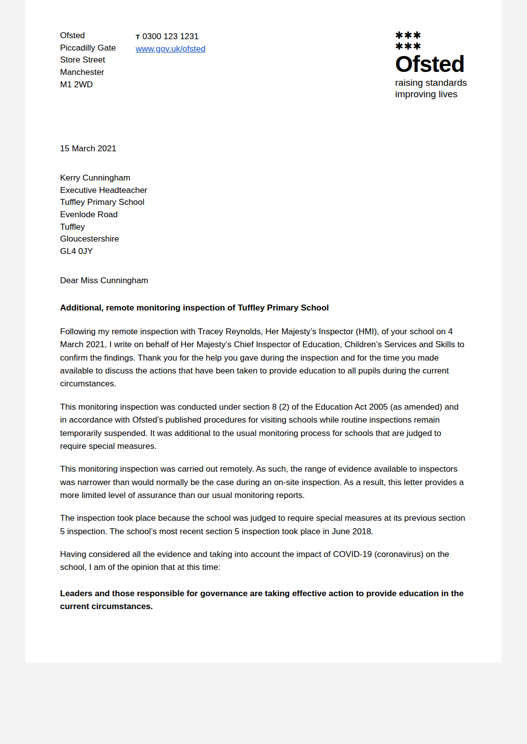Ofsted
Piccadilly Gate
Store Street
Manchester
M1 2WD
T 0300 123 1231
www.gov.uk/ofsted
✱✱✱
✱✱✱
Ofsted
raising standards
improving lives
15 March 2021
Kerry Cunningham
Executive Headteacher
Tuffley Primary School
Evenlode Road
Tuffley
Gloucestershire
GL4 0JY
Dear Miss Cunningham
Additional, remote monitoring inspection of Tuffley Primary School
Following my remote inspection with Tracey Reynolds, Her Majesty’s Inspector (HMI), of your school on 4 March 2021, I write on behalf of Her Majesty’s Chief Inspector of Education, Children’s Services and Skills to confirm the findings. Thank you for the help you gave during the inspection and for the time you made available to discuss the actions that have been taken to provide education to all pupils during the current circumstances.
This monitoring inspection was conducted under section 8 (2) of the Education Act 2005 (as amended) and in accordance with Ofsted’s published procedures for visiting schools while routine inspections remain temporarily suspended. It was additional to the usual monitoring process for schools that are judged to require special measures.
This monitoring inspection was carried out remotely. As such, the range of evidence available to inspectors was narrower than would normally be the case during an on-site inspection. As a result, this letter provides a more limited level of assurance than our usual monitoring reports.
The inspection took place because the school was judged to require special measures at its previous section 5 inspection. The school’s most recent section 5 inspection took place in June 2018.
Having considered all the evidence and taking into account the impact of COVID-19 (coronavirus) on the school, I am of the opinion that at this time:
Leaders and those responsible for governance are taking effective action to provide education in the current circumstances.